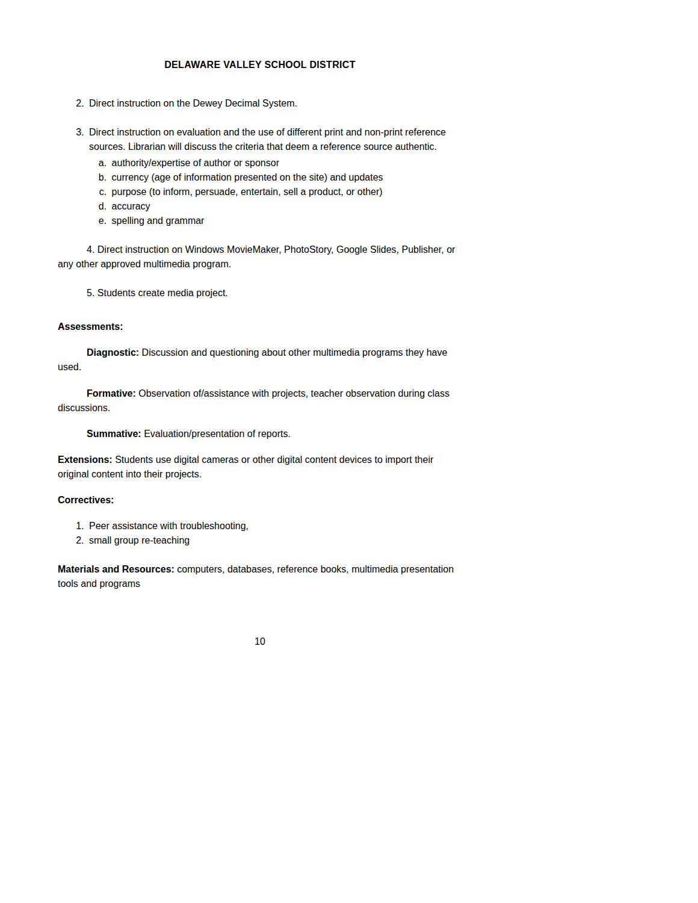DELAWARE VALLEY SCHOOL DISTRICT
Direct instruction on the Dewey Decimal System.
Direct instruction on evaluation and the use of different print and non-print reference sources. Librarian will discuss the criteria that deem a reference source authentic.
authority/expertise of author or sponsor
currency (age of information presented on the site) and updates
purpose (to inform, persuade, entertain, sell a product, or other)
accuracy
spelling and grammar
4. Direct instruction on Windows MovieMaker, PhotoStory, Google Slides, Publisher, or any other approved multimedia program.
5. Students create media project.
Assessments:
Diagnostic: Discussion and questioning about other multimedia programs they have used.
Formative: Observation of/assistance with projects, teacher observation during class discussions.
Summative: Evaluation/presentation of reports.
Extensions: Students use digital cameras or other digital content devices to import their original content into their projects.
Correctives:
Peer assistance with troubleshooting,
small group re-teaching
Materials and Resources: computers, databases, reference books, multimedia presentation tools and programs
10